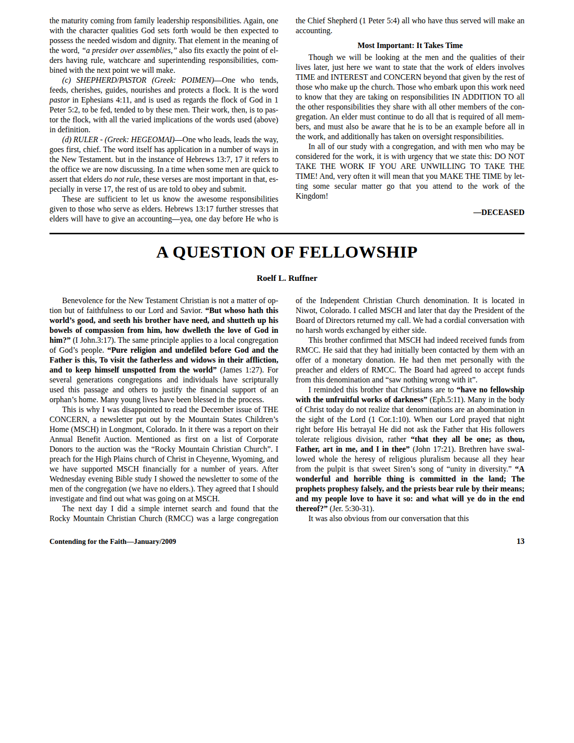the maturity coming from family leadership responsibilities. Again, one with the character qualities God sets forth would be then expected to possess the needed wisdom and dignity. That element in the meaning of the word, “a presider over assemblies,” also fits exactly the point of elders having rule, watchcare and superintending responsibilities, combined with the next point we will make.
(c) SHEPHERD/PASTOR (Greek: POIMEN)—One who tends, feeds, cherishes, guides, nourishes and protects a flock. It is the word pastor in Ephesians 4:11, and is used as regards the flock of God in 1 Peter 5:2, to be fed, tended to by these men. Their work, then, is to pastor the flock, with all the varied implications of the words used (above) in definition.
(d) RULER - (Greek: HEGEOMAI)—One who leads, leads the way, goes first, chief. The word itself has application in a number of ways in the New Testament. but in the instance of Hebrews 13:7, 17 it refers to the office we are now discussing. In a time when some men are quick to assert that elders do not rule, these verses are most important in that, especially in verse 17, the rest of us are told to obey and submit.
These are sufficient to let us know the awesome responsibilities given to those who serve as elders. Hebrews 13:17 further stresses that elders will have to give an accounting—yea, one day before He who is the Chief Shepherd (1 Peter 5:4) all who have thus served will make an accounting.
Most Important: It Takes Time
Though we will be looking at the men and the qualities of their lives later, just here we want to state that the work of elders involves TIME and INTEREST and CONCERN beyond that given by the rest of those who make up the church. Those who embark upon this work need to know that they are taking on responsibilities IN ADDITION TO all the other responsibilities they share with all other members of the congregation. An elder must continue to do all that is required of all members, and must also be aware that he is to be an example before all in the work, and additionally has taken on oversight responsibilities.
In all of our study with a congregation, and with men who may be considered for the work, it is with urgency that we state this: DO NOT TAKE THE WORK IF YOU ARE UNWILLING TO TAKE THE TIME! And, very often it will mean that you MAKE THE TIME by letting some secular matter go that you attend to the work of the Kingdom!
—DECEASED
A QUESTION OF FELLOWSHIP
Roelf L. Ruffner
Benevolence for the New Testament Christian is not a matter of option but of faithfulness to our Lord and Savior. “But whoso hath this world’s good, and seeth his brother have need, and shutteth up his bowels of compassion from him, how dwelleth the love of God in him?” (I John.3:17). The same principle applies to a local congregation of God’s people. “Pure religion and undefiled before God and the Father is this, To visit the fatherless and widows in their affliction, and to keep himself unspotted from the world” (James 1:27). For several generations congregations and individuals have scripturally used this passage and others to justify the financial support of an orphan’s home. Many young lives have been blessed in the process.
This is why I was disappointed to read the December issue of THE CONCERN, a newsletter put out by the Mountain States Children’s Home (MSCH) in Longmont, Colorado. In it there was a report on their Annual Benefit Auction. Mentioned as first on a list of Corporate Donors to the auction was the “Rocky Mountain Christian Church”. I preach for the High Plains church of Christ in Cheyenne, Wyoming, and we have supported MSCH financially for a number of years. After Wednesday evening Bible study I showed the newsletter to some of the men of the congregation (we have no elders.). They agreed that I should investigate and find out what was going on at MSCH.
The next day I did a simple internet search and found that the Rocky Mountain Christian Church (RMCC) was a large congregation of the Independent Christian Church denomination. It is located in Niwot, Colorado. I called MSCH and later that day the President of the Board of Directors returned my call. We had a cordial conversation with no harsh words exchanged by either side.
This brother confirmed that MSCH had indeed received funds from RMCC. He said that they had initially been contacted by them with an offer of a monetary donation. He had then met personally with the preacher and elders of RMCC. The Board had agreed to accept funds from this denomination and “saw nothing wrong with it”.
I reminded this brother that Christians are to “have no fellowship with the unfruitful works of darkness” (Eph.5:11). Many in the body of Christ today do not realize that denominations are an abomination in the sight of the Lord (1 Cor.1:10). When our Lord prayed that night right before His betrayal He did not ask the Father that His followers tolerate religious division, rather “that they all be one; as thou, Father, art in me, and I in thee” (John 17:21). Brethren have swallowed whole the heresy of religious pluralism because all they hear from the pulpit is that sweet Siren’s song of “unity in diversity.” “A wonderful and horrible thing is committed in the land; The prophets prophesy falsely, and the priests bear rule by their means; and my people love to have it so: and what will ye do in the end thereof?” (Jer. 5:30-31).
It was also obvious from our conversation that this
Contending for the Faith—January/2009 13